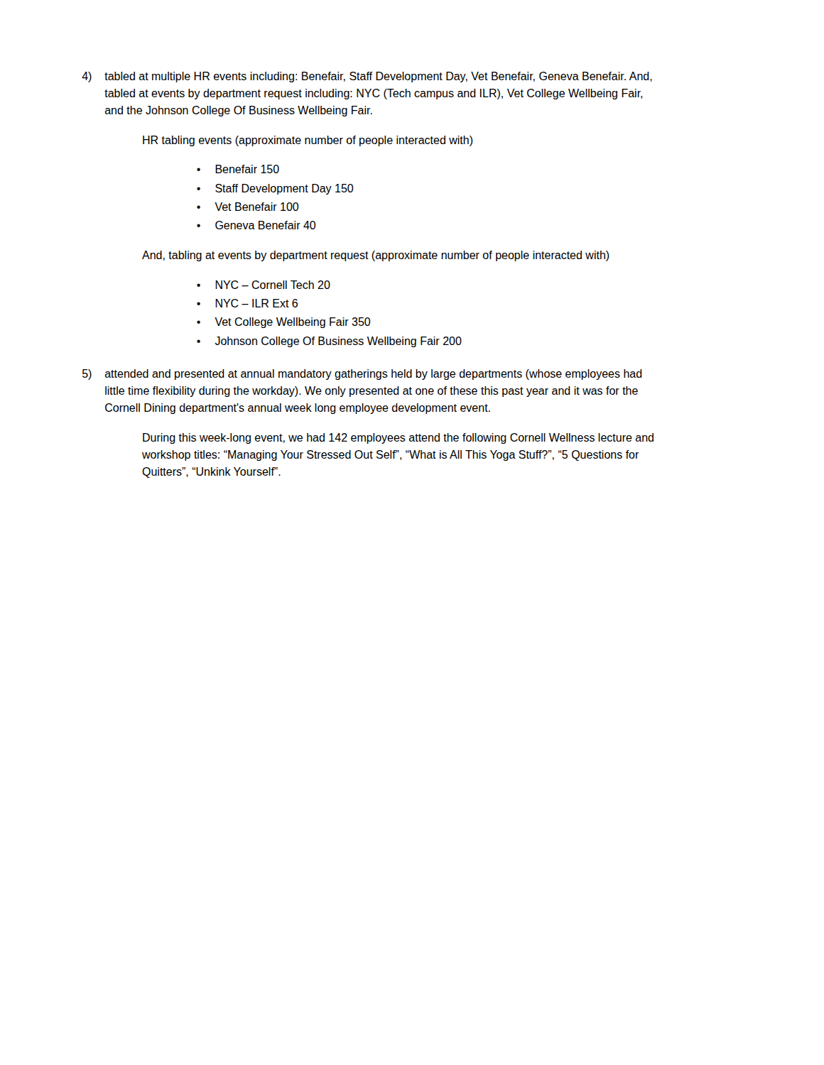tabled at multiple HR events including: Benefair, Staff Development Day, Vet Benefair, Geneva Benefair. And, tabled at events by department request including: NYC (Tech campus and ILR), Vet College Wellbeing Fair, and the Johnson College Of Business Wellbeing Fair.
HR tabling events (approximate number of people interacted with)
Benefair 150
Staff Development Day 150
Vet Benefair 100
Geneva Benefair 40
And, tabling at events by department request (approximate number of people interacted with)
NYC – Cornell Tech 20
NYC – ILR Ext 6
Vet College Wellbeing Fair 350
Johnson College Of Business Wellbeing Fair 200
attended and presented at annual mandatory gatherings held by large departments (whose employees had little time flexibility during the workday). We only presented at one of these this past year and it was for the Cornell Dining department's annual week long employee development event.
During this week-long event, we had 142 employees attend the following Cornell Wellness lecture and workshop titles: “Managing Your Stressed Out Self”, “What is All This Yoga Stuff?”, “5 Questions for Quitters”, “Unkink Yourself”.